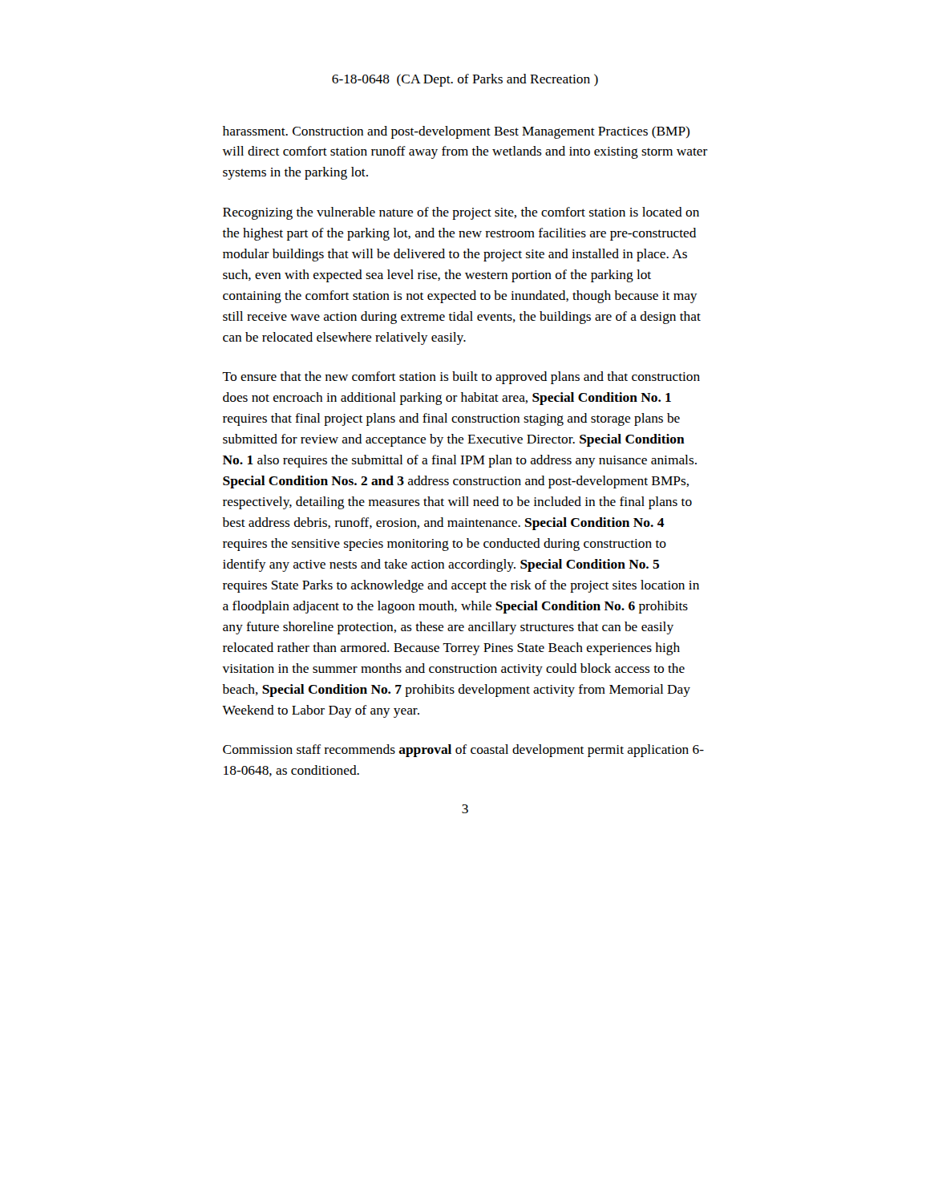6-18-0648 (CA Dept. of Parks and Recreation )
harassment. Construction and post-development Best Management Practices (BMP) will direct comfort station runoff away from the wetlands and into existing storm water systems in the parking lot.
Recognizing the vulnerable nature of the project site, the comfort station is located on the highest part of the parking lot, and the new restroom facilities are pre-constructed modular buildings that will be delivered to the project site and installed in place. As such, even with expected sea level rise, the western portion of the parking lot containing the comfort station is not expected to be inundated, though because it may still receive wave action during extreme tidal events, the buildings are of a design that can be relocated elsewhere relatively easily.
To ensure that the new comfort station is built to approved plans and that construction does not encroach in additional parking or habitat area, Special Condition No. 1 requires that final project plans and final construction staging and storage plans be submitted for review and acceptance by the Executive Director. Special Condition No. 1 also requires the submittal of a final IPM plan to address any nuisance animals. Special Condition Nos. 2 and 3 address construction and post-development BMPs, respectively, detailing the measures that will need to be included in the final plans to best address debris, runoff, erosion, and maintenance. Special Condition No. 4 requires the sensitive species monitoring to be conducted during construction to identify any active nests and take action accordingly. Special Condition No. 5 requires State Parks to acknowledge and accept the risk of the project sites location in a floodplain adjacent to the lagoon mouth, while Special Condition No. 6 prohibits any future shoreline protection, as these are ancillary structures that can be easily relocated rather than armored. Because Torrey Pines State Beach experiences high visitation in the summer months and construction activity could block access to the beach, Special Condition No. 7 prohibits development activity from Memorial Day Weekend to Labor Day of any year.
Commission staff recommends approval of coastal development permit application 6-18-0648, as conditioned.
3